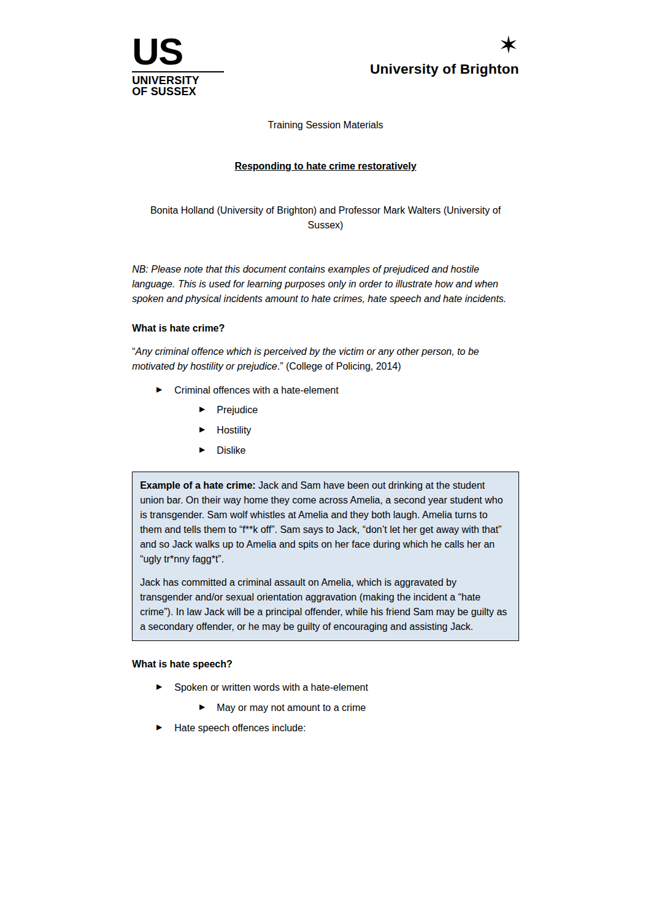US
UNIVERSITY OF SUSSEX
✶ University of Brighton
Training Session Materials
Responding to hate crime restoratively
Bonita Holland (University of Brighton) and Professor Mark Walters (University of Sussex)
NB: Please note that this document contains examples of prejudiced and hostile language. This is used for learning purposes only in order to illustrate how and when spoken and physical incidents amount to hate crimes, hate speech and hate incidents.
What is hate crime?
“Any criminal offence which is perceived by the victim or any other person, to be motivated by hostility or prejudice.” (College of Policing, 2014)
Criminal offences with a hate-element
Prejudice
Hostility
Dislike
Example of a hate crime: Jack and Sam have been out drinking at the student union bar. On their way home they come across Amelia, a second year student who is transgender. Sam wolf whistles at Amelia and they both laugh. Amelia turns to them and tells them to “f**k off”. Sam says to Jack, “don’t let her get away with that” and so Jack walks up to Amelia and spits on her face during which he calls her an “ugly tr*nny fagg*t”.
Jack has committed a criminal assault on Amelia, which is aggravated by transgender and/or sexual orientation aggravation (making the incident a “hate crime”). In law Jack will be a principal offender, while his friend Sam may be guilty as a secondary offender, or he may be guilty of encouraging and assisting Jack.
What is hate speech?
Spoken or written words with a hate-element
May or may not amount to a crime
Hate speech offences include: